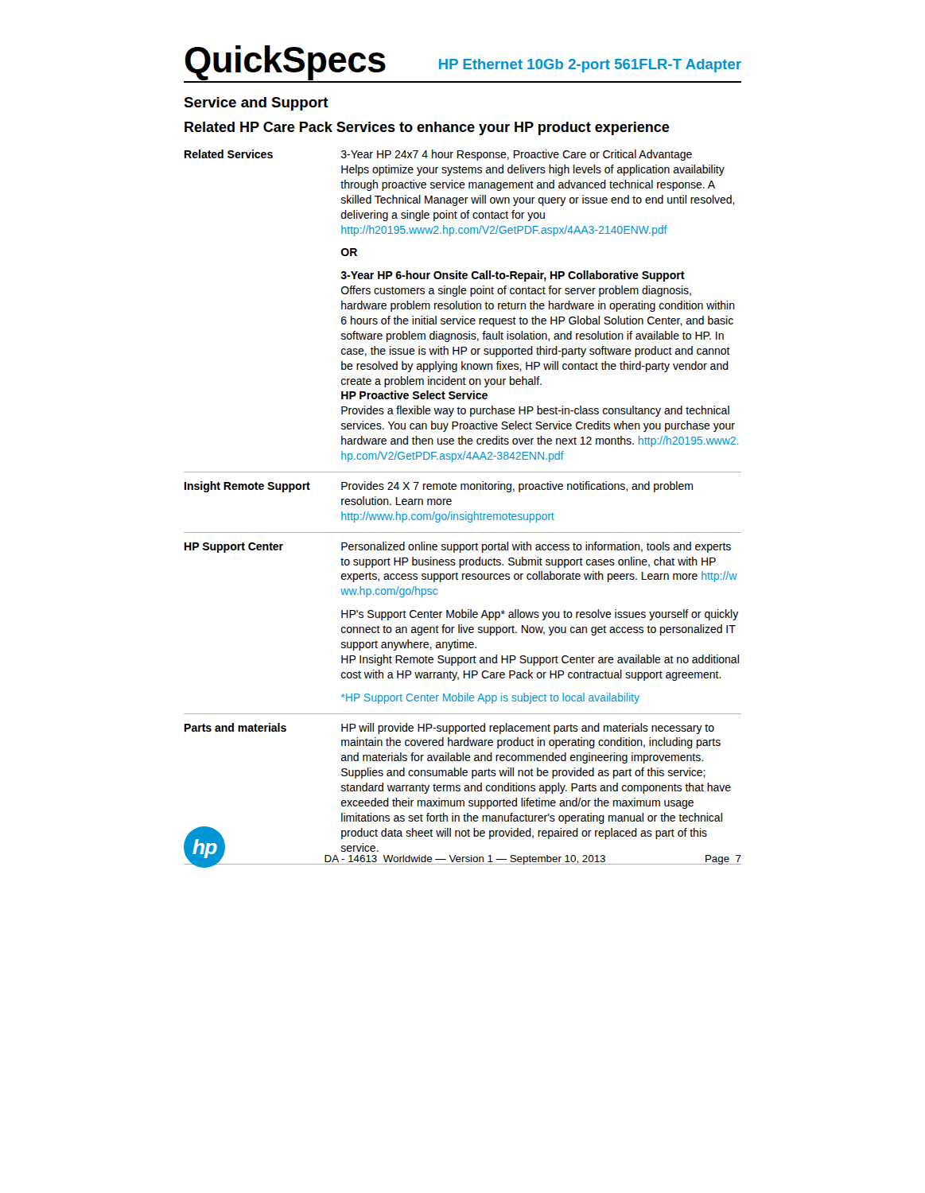QuickSpecs
HP Ethernet 10Gb 2-port 561FLR-T Adapter
Service and Support
Related HP Care Pack Services to enhance your HP product experience
| Related Services | 3-Year HP 24x7 4 hour Response, Proactive Care or Critical Advantage Helps optimize your systems and delivers high levels of application availability through proactive service management and advanced technical response. A skilled Technical Manager will own your query or issue end to end until resolved, delivering a single point of contact for you http://h20195.www2.hp.com/V2/GetPDF.aspx/4AA3-2140ENW.pdf OR 3-Year HP 6-hour Onsite Call-to-Repair, HP Collaborative Support Offers customers a single point of contact for server problem diagnosis, hardware problem resolution to return the hardware in operating condition within 6 hours of the initial service request to the HP Global Solution Center, and basic software problem diagnosis, fault isolation, and resolution if available to HP. In case, the issue is with HP or supported third-party software product and cannot be resolved by applying known fixes, HP will contact the third-party vendor and create a problem incident on your behalf. HP Proactive Select Service Provides a flexible way to purchase HP best-in-class consultancy and technical services. You can buy Proactive Select Service Credits when you purchase your hardware and then use the credits over the next 12 months. http://h20195.www2.hp.com/V2/GetPDF.aspx/4AA2-3842ENN.pdf |
| Insight Remote Support | Provides 24 X 7 remote monitoring, proactive notifications, and problem resolution. Learn more http://www.hp.com/go/insightremotesupport |
| HP Support Center | Personalized online support portal with access to information, tools and experts to support HP business products. Submit support cases online, chat with HP experts, access support resources or collaborate with peers. Learn more http://www.hp.com/go/hpsc HP's Support Center Mobile App* allows you to resolve issues yourself or quickly connect to an agent for live support. Now, you can get access to personalized IT support anywhere, anytime. HP Insight Remote Support and HP Support Center are available at no additional cost with a HP warranty, HP Care Pack or HP contractual support agreement. *HP Support Center Mobile App is subject to local availability |
| Parts and materials | HP will provide HP-supported replacement parts and materials necessary to maintain the covered hardware product in operating condition, including parts and materials for available and recommended engineering improvements. Supplies and consumable parts will not be provided as part of this service; standard warranty terms and conditions apply. Parts and components that have exceeded their maximum supported lifetime and/or the maximum usage limitations as set forth in the manufacturer's operating manual or the technical product data sheet will not be provided, repaired or replaced as part of this service. |
hp
DA - 14613 Worldwide — Version 1 — September 10, 2013
Page 7